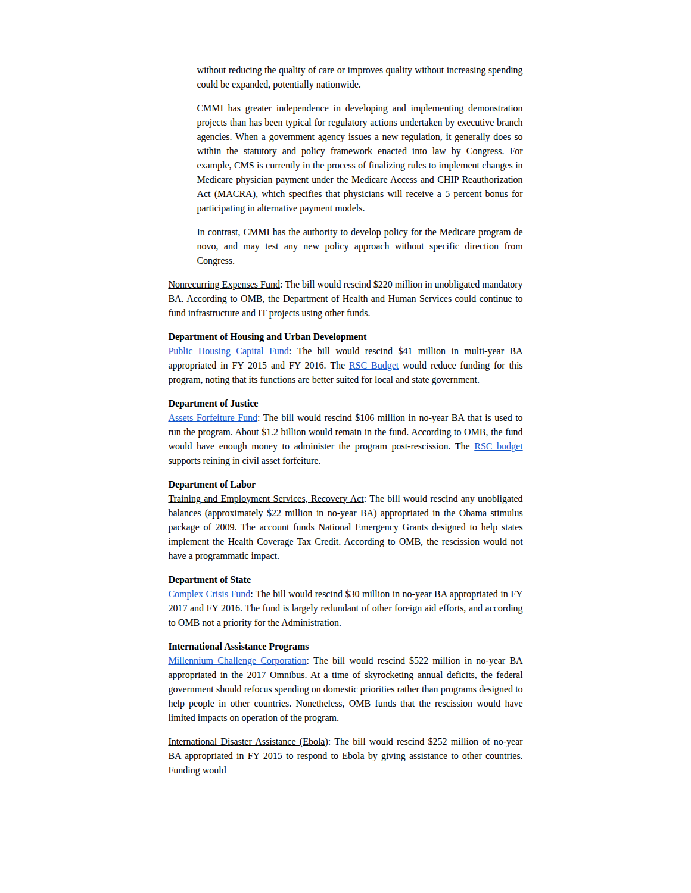without reducing the quality of care or improves quality without increasing spending could be expanded, potentially nationwide.
CMMI has greater independence in developing and implementing demonstration projects than has been typical for regulatory actions undertaken by executive branch agencies. When a government agency issues a new regulation, it generally does so within the statutory and policy framework enacted into law by Congress. For example, CMS is currently in the process of finalizing rules to implement changes in Medicare physician payment under the Medicare Access and CHIP Reauthorization Act (MACRA), which specifies that physicians will receive a 5 percent bonus for participating in alternative payment models.
In contrast, CMMI has the authority to develop policy for the Medicare program de novo, and may test any new policy approach without specific direction from Congress.
Nonrecurring Expenses Fund: The bill would rescind $220 million in unobligated mandatory BA. According to OMB, the Department of Health and Human Services could continue to fund infrastructure and IT projects using other funds.
Department of Housing and Urban Development
Public Housing Capital Fund: The bill would rescind $41 million in multi-year BA appropriated in FY 2015 and FY 2016. The RSC Budget would reduce funding for this program, noting that its functions are better suited for local and state government.
Department of Justice
Assets Forfeiture Fund: The bill would rescind $106 million in no-year BA that is used to run the program. About $1.2 billion would remain in the fund. According to OMB, the fund would have enough money to administer the program post-rescission. The RSC budget supports reining in civil asset forfeiture.
Department of Labor
Training and Employment Services, Recovery Act: The bill would rescind any unobligated balances (approximately $22 million in no-year BA) appropriated in the Obama stimulus package of 2009. The account funds National Emergency Grants designed to help states implement the Health Coverage Tax Credit. According to OMB, the rescission would not have a programmatic impact.
Department of State
Complex Crisis Fund: The bill would rescind $30 million in no-year BA appropriated in FY 2017 and FY 2016. The fund is largely redundant of other foreign aid efforts, and according to OMB not a priority for the Administration.
International Assistance Programs
Millennium Challenge Corporation: The bill would rescind $522 million in no-year BA appropriated in the 2017 Omnibus. At a time of skyrocketing annual deficits, the federal government should refocus spending on domestic priorities rather than programs designed to help people in other countries. Nonetheless, OMB funds that the rescission would have limited impacts on operation of the program.
International Disaster Assistance (Ebola): The bill would rescind $252 million of no-year BA appropriated in FY 2015 to respond to Ebola by giving assistance to other countries. Funding would